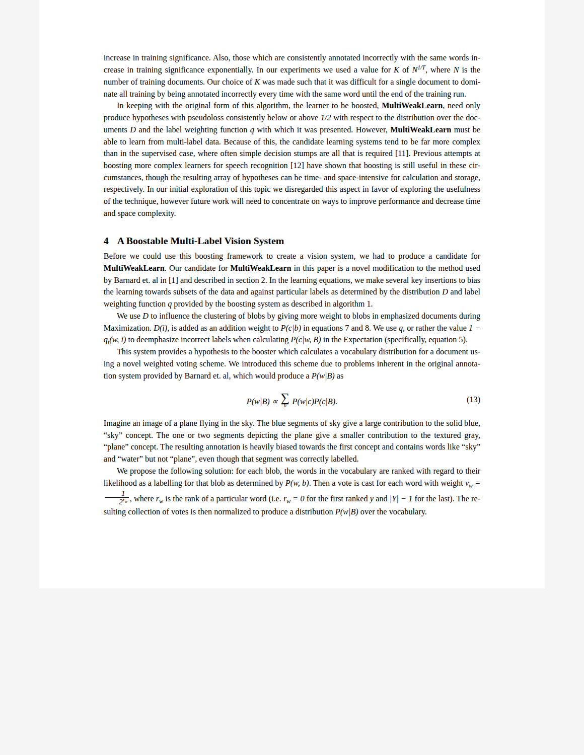increase in training significance. Also, those which are consistently annotated incorrectly with the same words increase in training significance exponentially. In our experiments we used a value for K of N1/T, where N is the number of training documents. Our choice of K was made such that it was difficult for a single document to dominate all training by being annotated incorrectly every time with the same word until the end of the training run.
In keeping with the original form of this algorithm, the learner to be boosted, MultiWeakLearn, need only produce hypotheses with pseudoloss consistently below or above 1/2 with respect to the distribution over the documents D and the label weighting function q with which it was presented. However, MultiWeakLearn must be able to learn from multi-label data. Because of this, the candidate learning systems tend to be far more complex than in the supervised case, where often simple decision stumps are all that is required [11]. Previous attempts at boosting more complex learners for speech recognition [12] have shown that boosting is still useful in these circumstances, though the resulting array of hypotheses can be time- and space-intensive for calculation and storage, respectively. In our initial exploration of this topic we disregarded this aspect in favor of exploring the usefulness of the technique, however future work will need to concentrate on ways to improve performance and decrease time and space complexity.
4 A Boostable Multi-Label Vision System
Before we could use this boosting framework to create a vision system, we had to produce a candidate for MultiWeakLearn. Our candidate for MultiWeakLearn in this paper is a novel modification to the method used by Barnard et. al in [1] and described in section 2. In the learning equations, we make several key insertions to bias the learning towards subsets of the data and against particular labels as determined by the distribution D and label weighting function q provided by the boosting system as described in algorithm 1.
We use D to influence the clustering of blobs by giving more weight to blobs in emphasized documents during Maximization. D(i), is added as an addition weight to P(c|b) in equations 7 and 8. We use q, or rather the value 1 − qt(w, i) to deemphasize incorrect labels when calculating P(c|w, B) in the Expectation (specifically, equation 5).
This system provides a hypothesis to the booster which calculates a vocabulary distribution for a document using a novel weighted voting scheme. We introduced this scheme due to problems inherent in the original annotation system provided by Barnard et. al, which would produce a P(w|B) as
P(w|B) ∝ ∑b P(w|c)P(c|B). (13)
Imagine an image of a plane flying in the sky. The blue segments of sky give a large contribution to the solid blue, “sky” concept. The one or two segments depicting the plane give a smaller contribution to the textured gray, “plane” concept. The resulting annotation is heavily biased towards the first concept and contains words like “sky” and “water” but not “plane”, even though that segment was correctly labelled.
We propose the following solution: for each blob, the words in the vocabulary are ranked with regard to their likelihood as a labelling for that blob as determined by P(w, b). Then a vote is cast for each word with weight vw = 12rw, where rw is the rank of a particular word (i.e. rw = 0 for the first ranked y and |Y| − 1 for the last). The resulting collection of votes is then normalized to produce a distribution P(w|B) over the vocabulary.